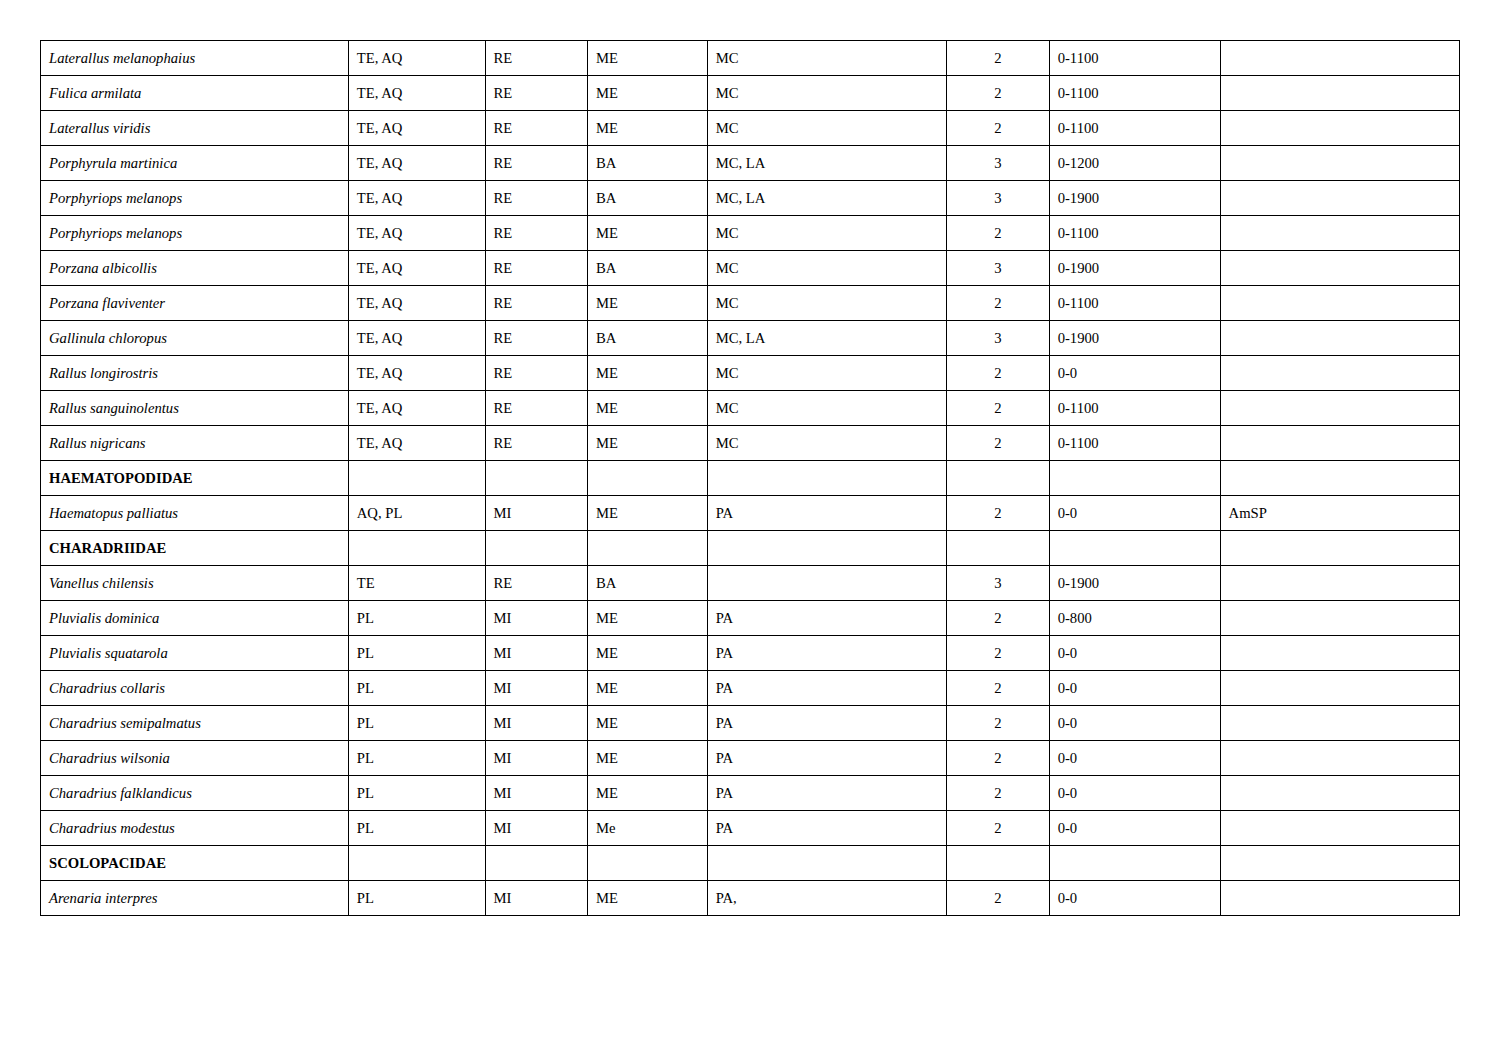| Laterallus melanophaius | TE, AQ | RE | ME | MC | 2 | 0-1100 | |
| Fulica armilata | TE, AQ | RE | ME | MC | 2 | 0-1100 | |
| Laterallus viridis | TE, AQ | RE | ME | MC | 2 | 0-1100 | |
| Porphyrula martinica | TE, AQ | RE | BA | MC, LA | 3 | 0-1200 | |
| Porphyriops melanops | TE, AQ | RE | BA | MC, LA | 3 | 0-1900 | |
| Porphyriops melanops | TE, AQ | RE | ME | MC | 2 | 0-1100 | |
| Porzana albicollis | TE, AQ | RE | BA | MC | 3 | 0-1900 | |
| Porzana flaviventer | TE, AQ | RE | ME | MC | 2 | 0-1100 | |
| Gallinula chloropus | TE, AQ | RE | BA | MC, LA | 3 | 0-1900 | |
| Rallus longirostris | TE, AQ | RE | ME | MC | 2 | 0-0 | |
| Rallus sanguinolentus | TE, AQ | RE | ME | MC | 2 | 0-1100 | |
| Rallus nigricans | TE, AQ | RE | ME | MC | 2 | 0-1100 | |
| HAEMATOPODIDAE | | | | | | | |
| Haematopus palliatus | AQ, PL | MI | ME | PA | 2 | 0-0 | AmSP |
| CHARADRIIDAE | | | | | | | |
| Vanellus chilensis | TE | RE | BA | | 3 | 0-1900 | |
| Pluvialis dominica | PL | MI | ME | PA | 2 | 0-800 | |
| Pluvialis squatarola | PL | MI | ME | PA | 2 | 0-0 | |
| Charadrius collaris | PL | MI | ME | PA | 2 | 0-0 | |
| Charadrius semipalmatus | PL | MI | ME | PA | 2 | 0-0 | |
| Charadrius wilsonia | PL | MI | ME | PA | 2 | 0-0 | |
| Charadrius falklandicus | PL | MI | ME | PA | 2 | 0-0 | |
| Charadrius modestus | PL | MI | Me | PA | 2 | 0-0 | |
| SCOLOPACIDAE | | | | | | | |
| Arenaria interpres | PL | MI | ME | PA, | 2 | 0-0 | |